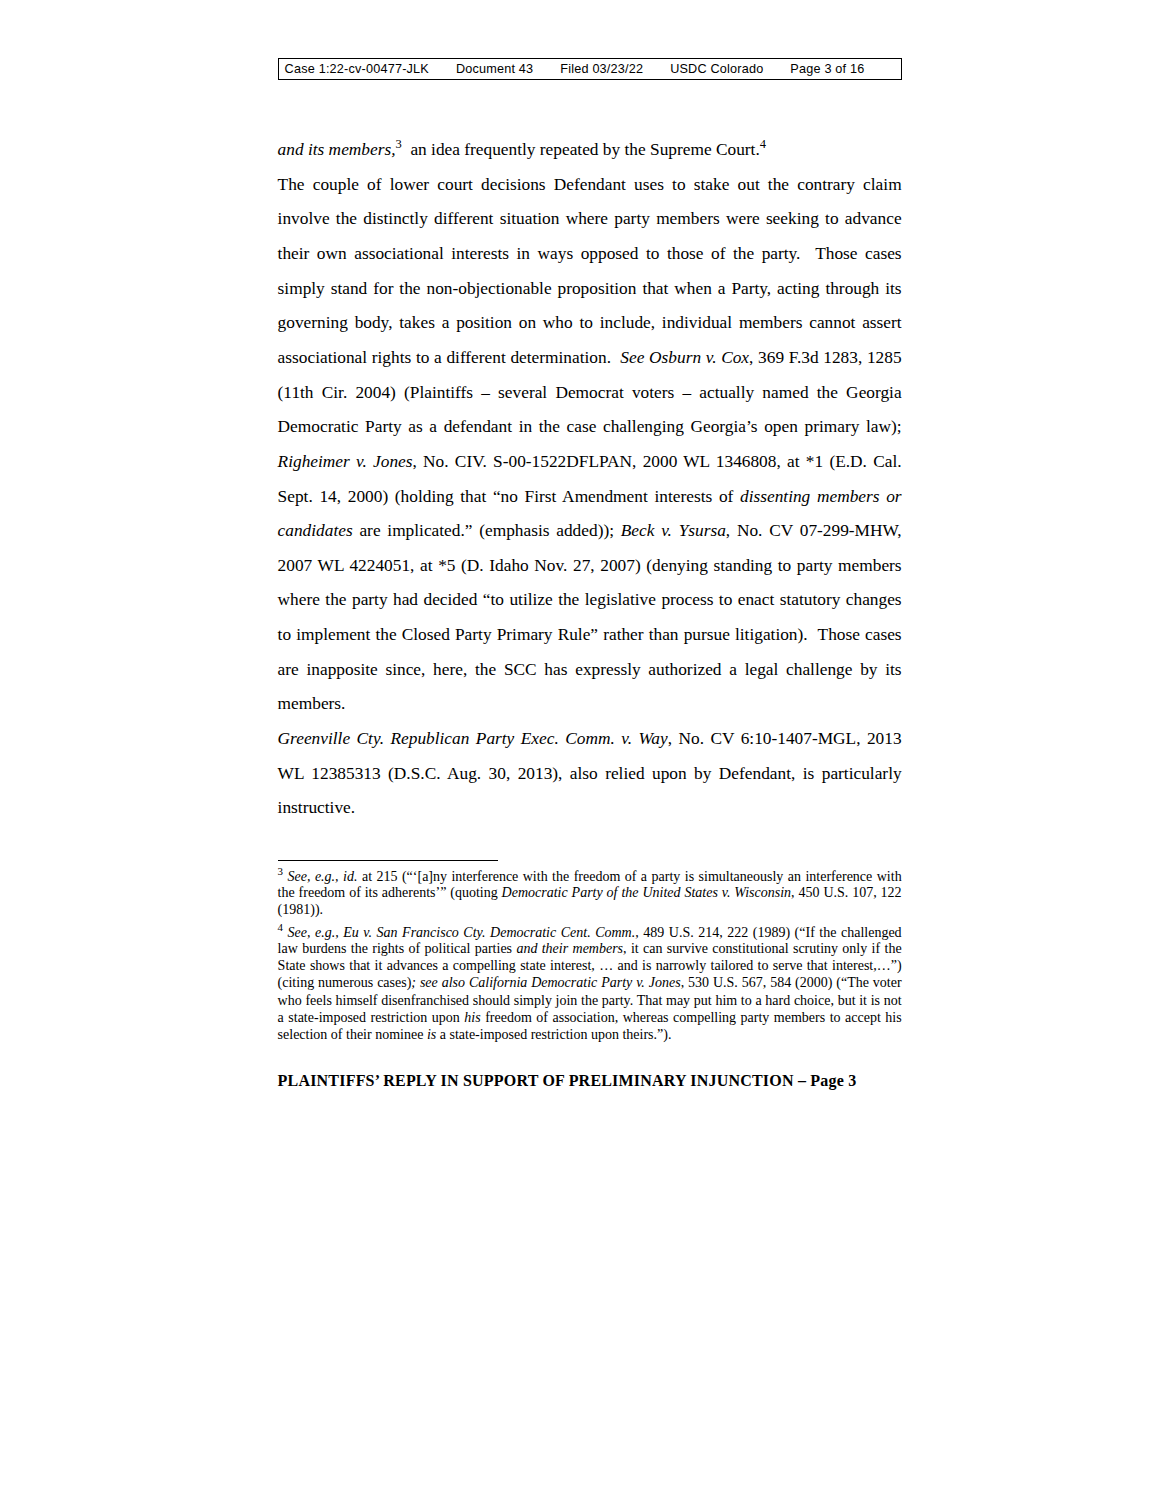Case 1:22-cv-00477-JLK Document 43 Filed 03/23/22 USDC Colorado Page 3 of 16
and its members,3 an idea frequently repeated by the Supreme Court.4
The couple of lower court decisions Defendant uses to stake out the contrary claim involve the distinctly different situation where party members were seeking to advance their own associational interests in ways opposed to those of the party. Those cases simply stand for the non-objectionable proposition that when a Party, acting through its governing body, takes a position on who to include, individual members cannot assert associational rights to a different determination. See Osburn v. Cox, 369 F.3d 1283, 1285 (11th Cir. 2004) (Plaintiffs – several Democrat voters – actually named the Georgia Democratic Party as a defendant in the case challenging Georgia’s open primary law); Righeimer v. Jones, No. CIV. S-00-1522DFLPAN, 2000 WL 1346808, at *1 (E.D. Cal. Sept. 14, 2000) (holding that “no First Amendment interests of dissenting members or candidates are implicated.” (emphasis added)); Beck v. Ysursa, No. CV 07-299-MHW, 2007 WL 4224051, at *5 (D. Idaho Nov. 27, 2007) (denying standing to party members where the party had decided “to utilize the legislative process to enact statutory changes to implement the Closed Party Primary Rule” rather than pursue litigation). Those cases are inapposite since, here, the SCC has expressly authorized a legal challenge by its members.
Greenville Cty. Republican Party Exec. Comm. v. Way, No. CV 6:10-1407-MGL, 2013 WL 12385313 (D.S.C. Aug. 30, 2013), also relied upon by Defendant, is particularly instructive.
3 See, e.g., id. at 215 (“‘[a]ny interference with the freedom of a party is simultaneously an interference with the freedom of its adherents’” (quoting Democratic Party of the United States v. Wisconsin, 450 U.S. 107, 122 (1981)).
4 See, e.g., Eu v. San Francisco Cty. Democratic Cent. Comm., 489 U.S. 214, 222 (1989) (“If the challenged law burdens the rights of political parties and their members, it can survive constitutional scrutiny only if the State shows that it advances a compelling state interest, … and is narrowly tailored to serve that interest,…”) (citing numerous cases); see also California Democratic Party v. Jones, 530 U.S. 567, 584 (2000) (“The voter who feels himself disenfranchised should simply join the party. That may put him to a hard choice, but it is not a state-imposed restriction upon his freedom of association, whereas compelling party members to accept his selection of their nominee is a state-imposed restriction upon theirs.”).
PLAINTIFFS’ REPLY IN SUPPORT OF PRELIMINARY INJUNCTION – Page 3